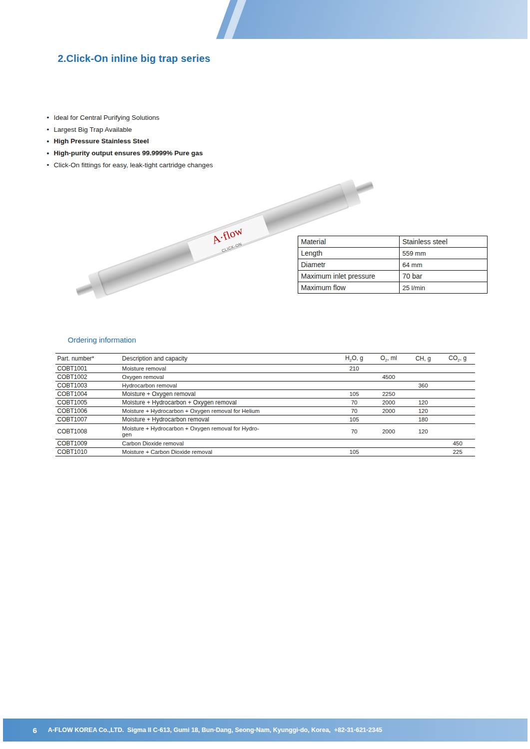2.Click-On inline big trap series
Ideal for Central Purifying Solutions
Largest Big Trap Available
High Pressure Stainless Steel
High-purity output ensures 99.9999% Pure gas
Click-On fittings for easy, leak-tight cartridge changes
A·flowCLICK-ON
| Material | Stainless steel |
| Length | 559 mm |
| Diametr | 64 mm |
| Maximum inlet pressure | 70 bar |
| Maximum flow | 25 l/min |
Ordering information
| Part. number* | Description and capacity | H 2 O, g | O 2 , ml | CH, g | CO 2 , g |
| --- | --- | --- | --- | --- | --- |
| COBT1001 | Moisture removal | 210 | | | |
| COBT1002 | Oxygen removal | | 4500 | | |
| COBT1003 | Hydrocarbon removal | | | 360 | |
| COBT1004 | Moisture + Oxygen removal | 105 | 2250 | | |
| COBT1005 | Moisture + Hydrocarbon + Oxygen removal | 70 | 2000 | 120 | |
| COBT1006 | Moisture + Hydrocarbon + Oxygen removal for Helium | 70 | 2000 | 120 | |
| COBT1007 | Moisture + Hydrocarbon removal | 105 | | 180 | |
| COBT1008 | Moisture + Hydrocarbon + Oxygen removal for Hydro- gen | 70 | 2000 | 120 | |
| COBT1009 | Carbon Dioxide removal | | | | 450 |
| COBT1010 | Moisture + Carbon Dioxide removal | 105 | | | 225 |
6 A-FLOW KOREA Co.,LTD. Sigma II C-613, Gumi 18, Bun-Dang, Seong-Nam, Kyunggi-do, Korea, +82-31-621-2345